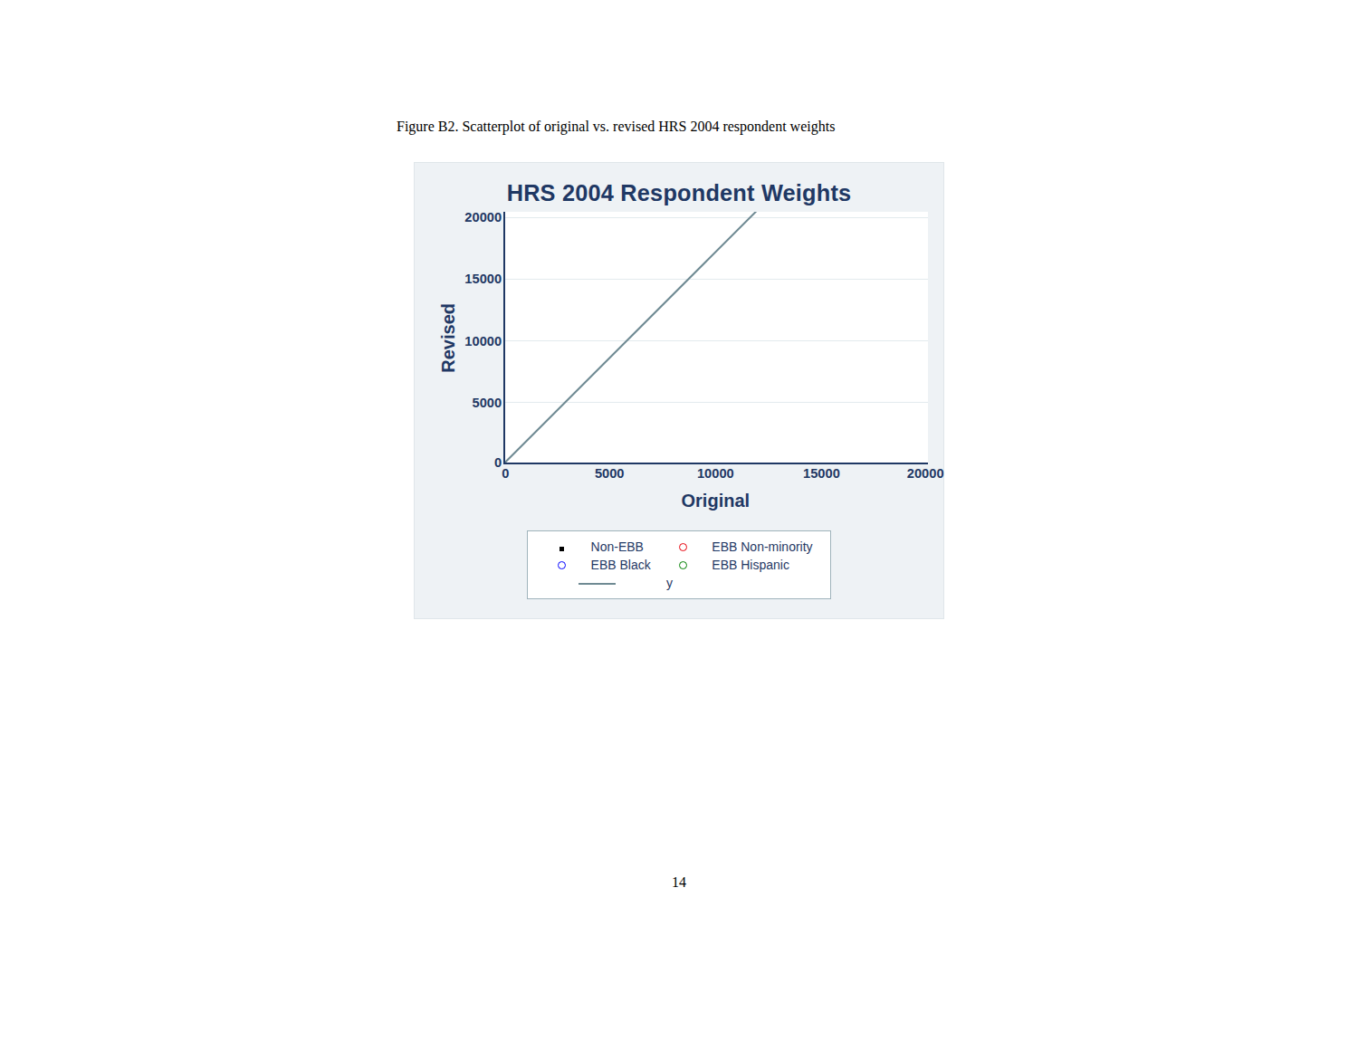Figure B2. Scatterplot of original vs. revised HRS 2004 respondent weights
HRS 2004 Respondent Weights
Revised
20000
15000
10000
5000
0
0
5000
10000
15000
20000
Original
| | Non-EBB | | EBB Non-minority |
| | EBB Black | | EBB Hispanic |
| | y |
14